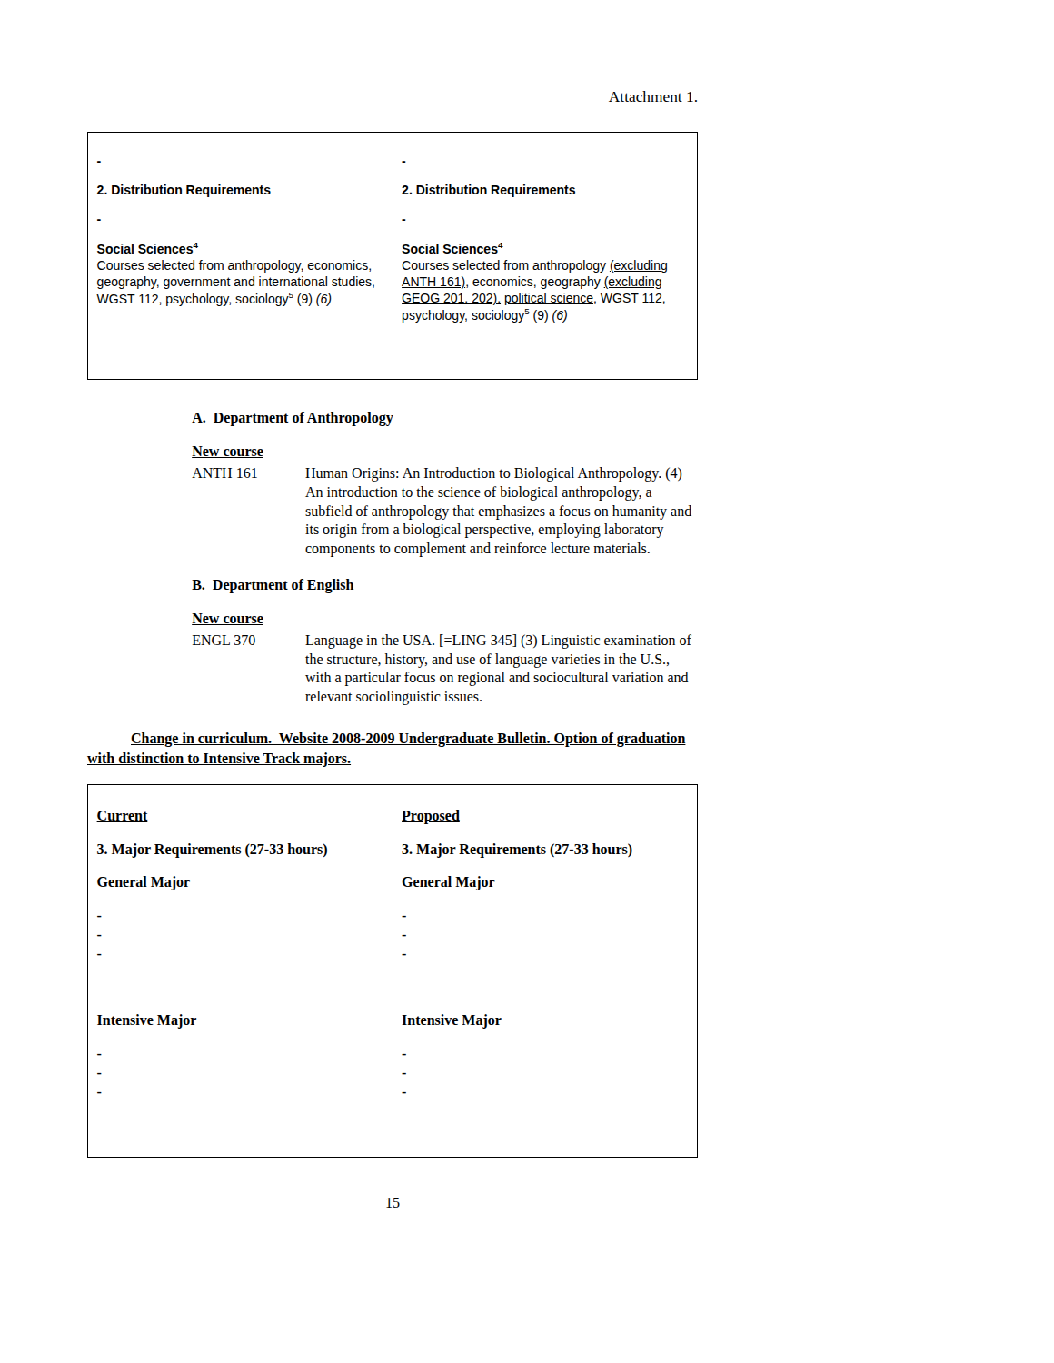Attachment 1.
| - 2. Distribution Requirements - Social Sciences 4 Courses selected from anthropology, economics, geography, government and international studies, WGST 112, psychology, sociology 5 (9) (6) | - 2. Distribution Requirements - Social Sciences 4 Courses selected from anthropology (excluding ANTH 161) , economics, geography (excluding GEOG 201, 202), political science , WGST 112, psychology, sociology 5 (9) (6) |
A. Department of Anthropology
New course
ANTH 161
Human Origins: An Introduction to Biological Anthropology. (4) An introduction to the science of biological anthropology, a subfield of anthropology that emphasizes a focus on humanity and its origin from a biological perspective, employing laboratory components to complement and reinforce lecture materials.
B. Department of English
New course
ENGL 370
Language in the USA. [=LING 345] (3) Linguistic examination of the structure, history, and use of language varieties in the U.S., with a particular focus on regional and sociocultural variation and relevant sociolinguistic issues.
Change in curriculum. Website 2008-2009 Undergraduate Bulletin. Option of graduation with distinction to Intensive Track majors.
| Current 3. Major Requirements (27-33 hours) General Major - - - Intensive Major - - - | Proposed 3. Major Requirements (27-33 hours) General Major - - - Intensive Major - - - |
15